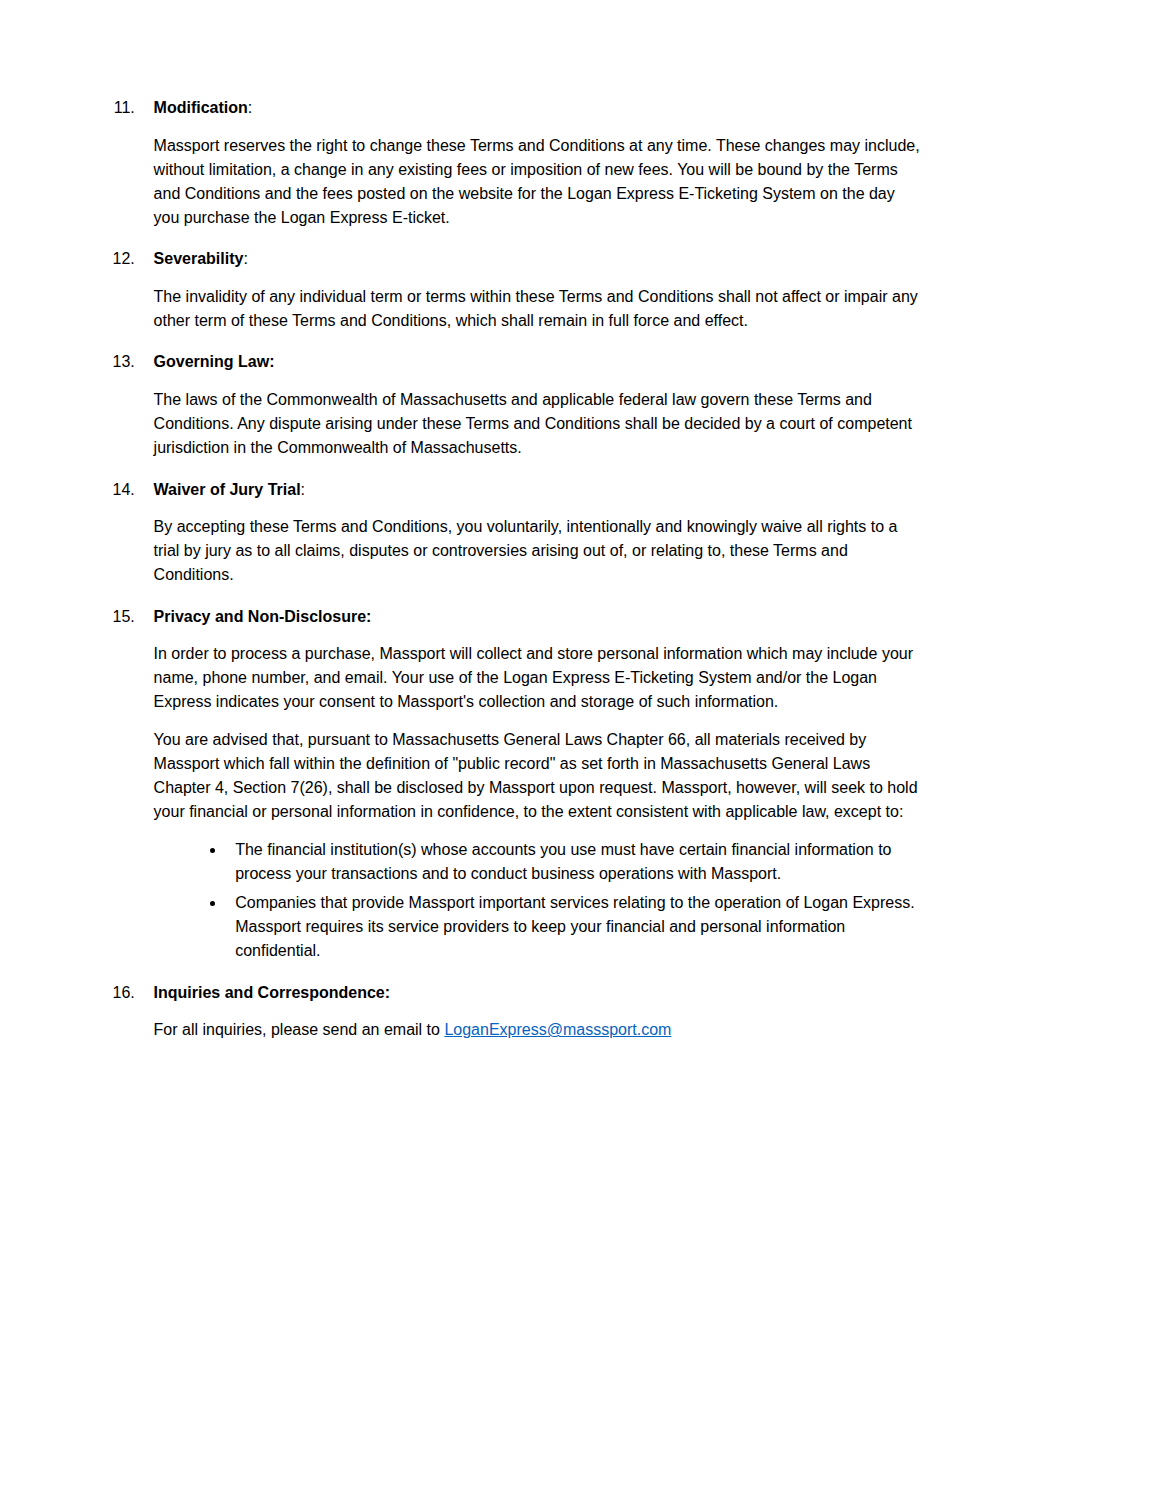Modification:
Massport reserves the right to change these Terms and Conditions at any time. These changes may include, without limitation, a change in any existing fees or imposition of new fees. You will be bound by the Terms and Conditions and the fees posted on the website for the Logan Express E-Ticketing System on the day you purchase the Logan Express E-ticket.
Severability:
The invalidity of any individual term or terms within these Terms and Conditions shall not affect or impair any other term of these Terms and Conditions, which shall remain in full force and effect.
Governing Law:
The laws of the Commonwealth of Massachusetts and applicable federal law govern these Terms and Conditions. Any dispute arising under these Terms and Conditions shall be decided by a court of competent jurisdiction in the Commonwealth of Massachusetts.
Waiver of Jury Trial:
By accepting these Terms and Conditions, you voluntarily, intentionally and knowingly waive all rights to a trial by jury as to all claims, disputes or controversies arising out of, or relating to, these Terms and Conditions.
Privacy and Non-Disclosure:
In order to process a purchase, Massport will collect and store personal information which may include your name, phone number, and email. Your use of the Logan Express E-Ticketing System and/or the Logan Express indicates your consent to Massport's collection and storage of such information.
You are advised that, pursuant to Massachusetts General Laws Chapter 66, all materials received by Massport which fall within the definition of "public record" as set forth in Massachusetts General Laws Chapter 4, Section 7(26), shall be disclosed by Massport upon request. Massport, however, will seek to hold your financial or personal information in confidence, to the extent consistent with applicable law, except to:
The financial institution(s) whose accounts you use must have certain financial information to process your transactions and to conduct business operations with Massport.
Companies that provide Massport important services relating to the operation of Logan Express. Massport requires its service providers to keep your financial and personal information confidential.
Inquiries and Correspondence:
For all inquiries, please send an email to LoganExpress@masssport.com